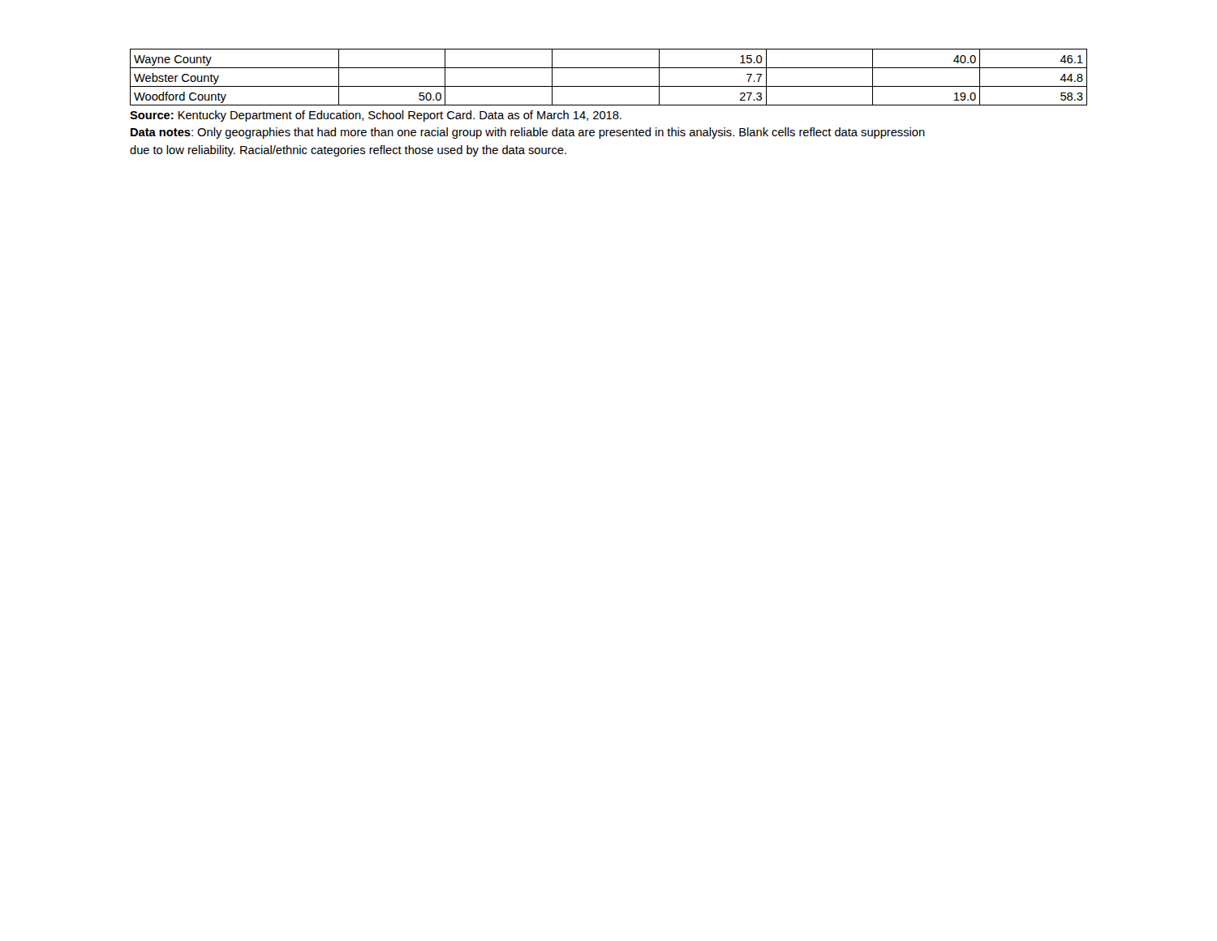| Wayne County | | | | 15.0 | | 40.0 | 46.1 |
| Webster County | | | | 7.7 | | | 44.8 |
| Woodford County | 50.0 | | | 27.3 | | 19.0 | 58.3 |
Source: Kentucky Department of Education, School Report Card. Data as of March 14, 2018.
Data notes: Only geographies that had more than one racial group with reliable data are presented in this analysis. Blank cells reflect data suppression due to low reliability. Racial/ethnic categories reflect those used by the data source.